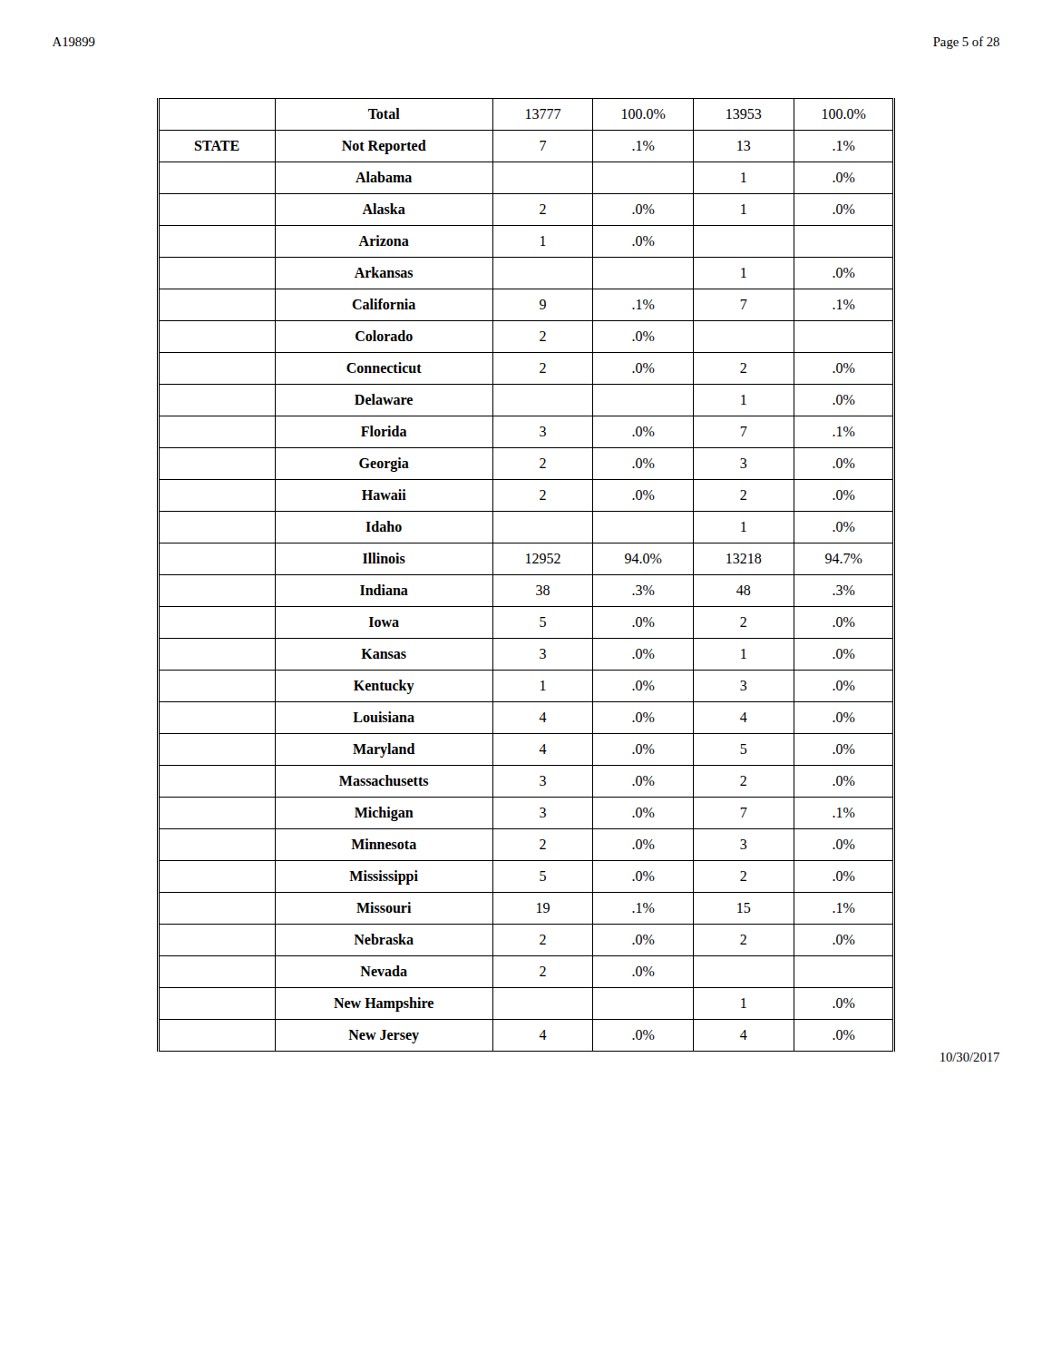A19899 Page 5 of 28
| | Total | 13777 | 100.0% | 13953 | 100.0% |
| STATE | Not Reported | 7 | .1% | 13 | .1% |
| | Alabama | | | 1 | .0% |
| | Alaska | 2 | .0% | 1 | .0% |
| | Arizona | 1 | .0% | | |
| | Arkansas | | | 1 | .0% |
| | California | 9 | .1% | 7 | .1% |
| | Colorado | 2 | .0% | | |
| | Connecticut | 2 | .0% | 2 | .0% |
| | Delaware | | | 1 | .0% |
| | Florida | 3 | .0% | 7 | .1% |
| | Georgia | 2 | .0% | 3 | .0% |
| | Hawaii | 2 | .0% | 2 | .0% |
| | Idaho | | | 1 | .0% |
| | Illinois | 12952 | 94.0% | 13218 | 94.7% |
| | Indiana | 38 | .3% | 48 | .3% |
| | Iowa | 5 | .0% | 2 | .0% |
| | Kansas | 3 | .0% | 1 | .0% |
| | Kentucky | 1 | .0% | 3 | .0% |
| | Louisiana | 4 | .0% | 4 | .0% |
| | Maryland | 4 | .0% | 5 | .0% |
| | Massachusetts | 3 | .0% | 2 | .0% |
| | Michigan | 3 | .0% | 7 | .1% |
| | Minnesota | 2 | .0% | 3 | .0% |
| | Mississippi | 5 | .0% | 2 | .0% |
| | Missouri | 19 | .1% | 15 | .1% |
| | Nebraska | 2 | .0% | 2 | .0% |
| | Nevada | 2 | .0% | | |
| | New Hampshire | | | 1 | .0% |
| | New Jersey | 4 | .0% | 4 | .0% |
10/30/2017